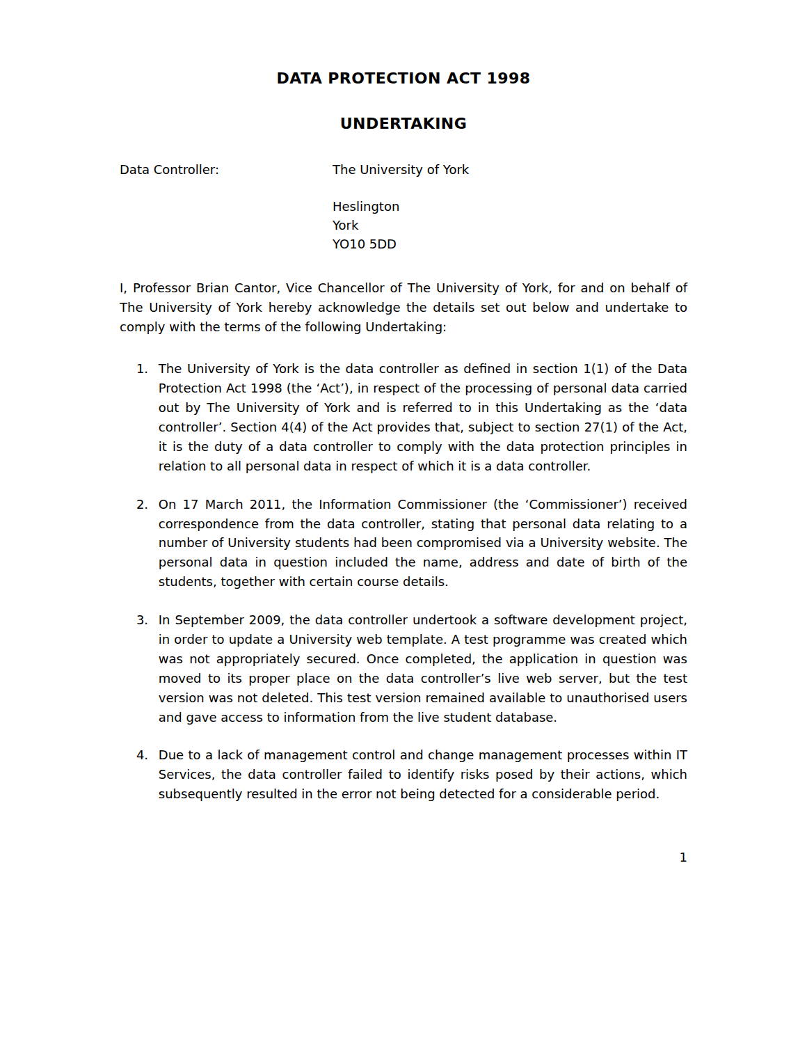DATA PROTECTION ACT 1998
UNDERTAKING
Data Controller:
The University of York
Heslington
York
YO10 5DD
I, Professor Brian Cantor, Vice Chancellor of The University of York, for and on behalf of The University of York hereby acknowledge the details set out below and undertake to comply with the terms of the following Undertaking:
The University of York is the data controller as defined in section 1(1) of the Data Protection Act 1998 (the ‘Act’), in respect of the processing of personal data carried out by The University of York and is referred to in this Undertaking as the ‘data controller’. Section 4(4) of the Act provides that, subject to section 27(1) of the Act, it is the duty of a data controller to comply with the data protection principles in relation to all personal data in respect of which it is a data controller.
On 17 March 2011, the Information Commissioner (the ‘Commissioner’) received correspondence from the data controller, stating that personal data relating to a number of University students had been compromised via a University website. The personal data in question included the name, address and date of birth of the students, together with certain course details.
In September 2009, the data controller undertook a software development project, in order to update a University web template. A test programme was created which was not appropriately secured. Once completed, the application in question was moved to its proper place on the data controller’s live web server, but the test version was not deleted. This test version remained available to unauthorised users and gave access to information from the live student database.
Due to a lack of management control and change management processes within IT Services, the data controller failed to identify risks posed by their actions, which subsequently resulted in the error not being detected for a considerable period.
1